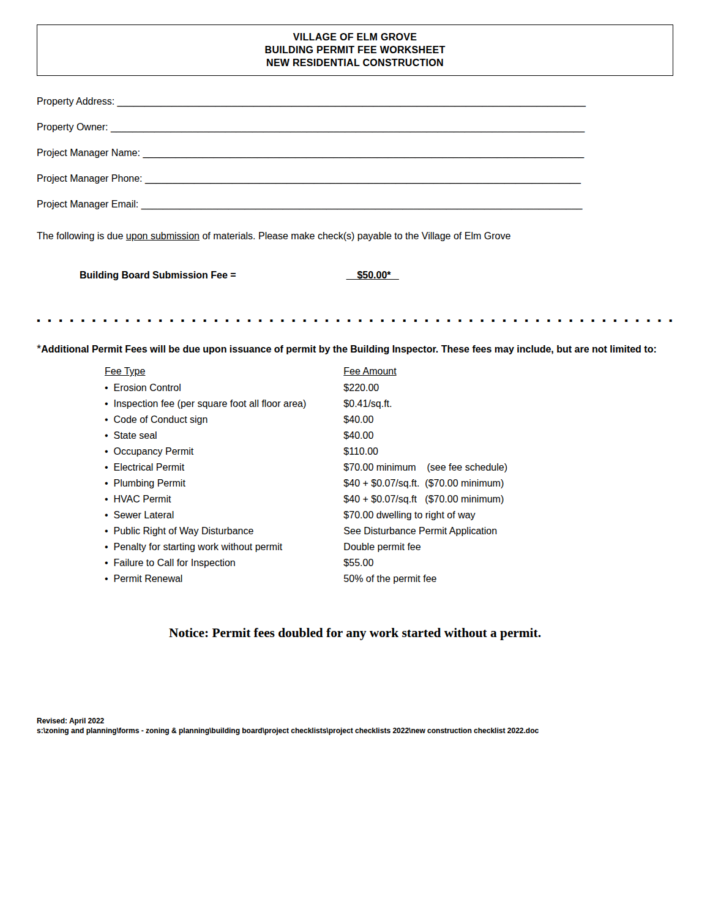VILLAGE OF ELM GROVE
BUILDING PERMIT FEE WORKSHEET
NEW RESIDENTIAL CONSTRUCTION
Property Address: ______________________________________________________________________________________
Property Owner: _______________________________________________________________________________________
Project Manager Name: _________________________________________________________________________________
Project Manager Phone: ________________________________________________________________________________
Project Manager Email: _________________________________________________________________________________
The following is due upon submission of materials. Please make check(s) payable to the Village of Elm Grove
Building Board Submission Fee = $50.00*
▪ ▪ ▪ ▪ ▪ ▪ ▪ ▪ ▪ ▪ ▪ ▪ ▪ ▪ ▪ ▪ ▪ ▪ ▪ ▪ ▪ ▪ ▪ ▪ ▪ ▪ ▪ ▪ ▪ ▪ ▪ ▪ ▪ ▪ ▪ ▪ ▪ ▪ ▪ ▪ ▪ ▪ ▪ ▪ ▪ ▪ ▪ ▪ ▪ ▪ ▪ ▪ ▪ ▪ ▪ ▪ ▪ ▪
*Additional Permit Fees will be due upon issuance of permit by the Building Inspector. These fees may include, but are not limited to:
| Fee Type | Fee Amount |
| --- | --- |
| • Erosion Control | $220.00 |
| • Inspection fee (per square foot all floor area) | $0.41/sq.ft. |
| • Code of Conduct sign | $40.00 |
| • State seal | $40.00 |
| • Occupancy Permit | $110.00 |
| • Electrical Permit | $70.00 minimum (see fee schedule) |
| • Plumbing Permit | $40 + $0.07/sq.ft. ($70.00 minimum) |
| • HVAC Permit | $40 + $0.07/sq.ft ($70.00 minimum) |
| • Sewer Lateral | $70.00 dwelling to right of way |
| • Public Right of Way Disturbance | See Disturbance Permit Application |
| • Penalty for starting work without permit | Double permit fee |
| • Failure to Call for Inspection | $55.00 |
| • Permit Renewal | 50% of the permit fee |
Notice: Permit fees doubled for any work started without a permit.
Revised: April 2022
s:\zoning and planning\forms - zoning & planning\building board\project checklists\project checklists 2022\new construction checklist 2022.doc